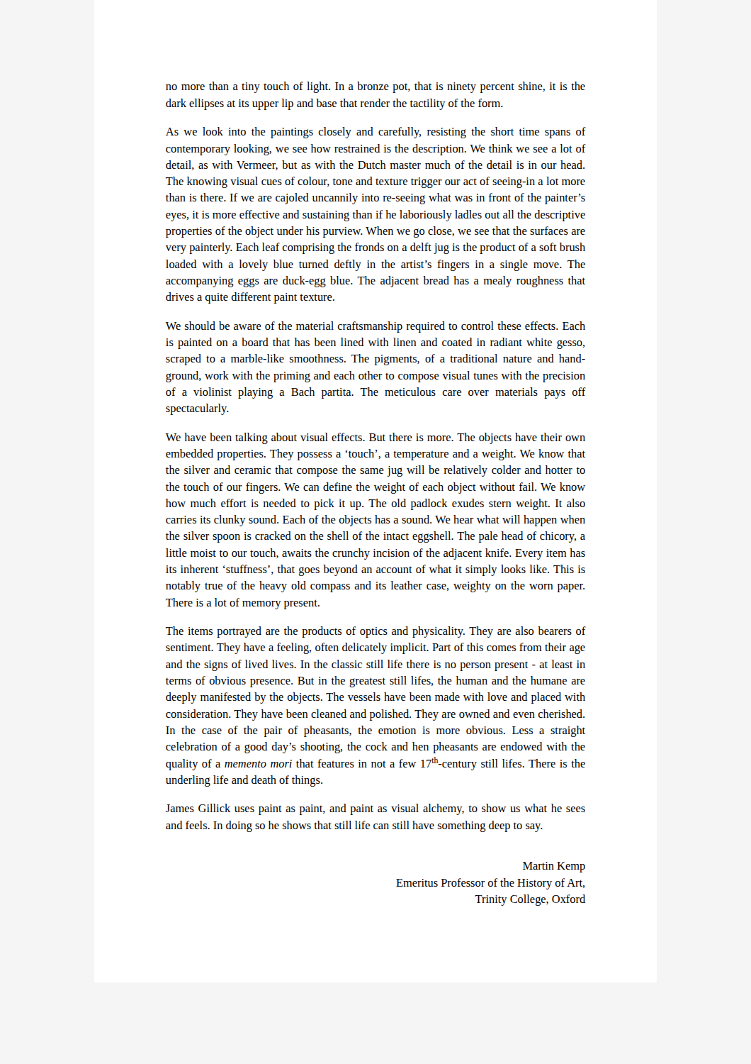no more than a tiny touch of light. In a bronze pot, that is ninety percent shine, it is the dark ellipses at its upper lip and base that render the tactility of the form.
As we look into the paintings closely and carefully, resisting the short time spans of contemporary looking, we see how restrained is the description. We think we see a lot of detail, as with Vermeer, but as with the Dutch master much of the detail is in our head. The knowing visual cues of colour, tone and texture trigger our act of seeing-in a lot more than is there. If we are cajoled uncannily into re-seeing what was in front of the painter’s eyes, it is more effective and sustaining than if he laboriously ladles out all the descriptive properties of the object under his purview. When we go close, we see that the surfaces are very painterly. Each leaf comprising the fronds on a delft jug is the product of a soft brush loaded with a lovely blue turned deftly in the artist’s fingers in a single move. The accompanying eggs are duck-egg blue. The adjacent bread has a mealy roughness that drives a quite different paint texture.
We should be aware of the material craftsmanship required to control these effects. Each is painted on a board that has been lined with linen and coated in radiant white gesso, scraped to a marble-like smoothness. The pigments, of a traditional nature and hand-ground, work with the priming and each other to compose visual tunes with the precision of a violinist playing a Bach partita. The meticulous care over materials pays off spectacularly.
We have been talking about visual effects. But there is more. The objects have their own embedded properties. They possess a ‘touch’, a temperature and a weight. We know that the silver and ceramic that compose the same jug will be relatively colder and hotter to the touch of our fingers. We can define the weight of each object without fail. We know how much effort is needed to pick it up. The old padlock exudes stern weight. It also carries its clunky sound. Each of the objects has a sound. We hear what will happen when the silver spoon is cracked on the shell of the intact eggshell. The pale head of chicory, a little moist to our touch, awaits the crunchy incision of the adjacent knife. Every item has its inherent ‘stuffness’, that goes beyond an account of what it simply looks like. This is notably true of the heavy old compass and its leather case, weighty on the worn paper. There is a lot of memory present.
The items portrayed are the products of optics and physicality. They are also bearers of sentiment. They have a feeling, often delicately implicit. Part of this comes from their age and the signs of lived lives. In the classic still life there is no person present - at least in terms of obvious presence. But in the greatest still lifes, the human and the humane are deeply manifested by the objects. The vessels have been made with love and placed with consideration. They have been cleaned and polished. They are owned and even cherished. In the case of the pair of pheasants, the emotion is more obvious. Less a straight celebration of a good day’s shooting, the cock and hen pheasants are endowed with the quality of a memento mori that features in not a few 17th-century still lifes. There is the underling life and death of things.
James Gillick uses paint as paint, and paint as visual alchemy, to show us what he sees and feels. In doing so he shows that still life can still have something deep to say.
Martin Kemp
Emeritus Professor of the History of Art,
Trinity College, Oxford